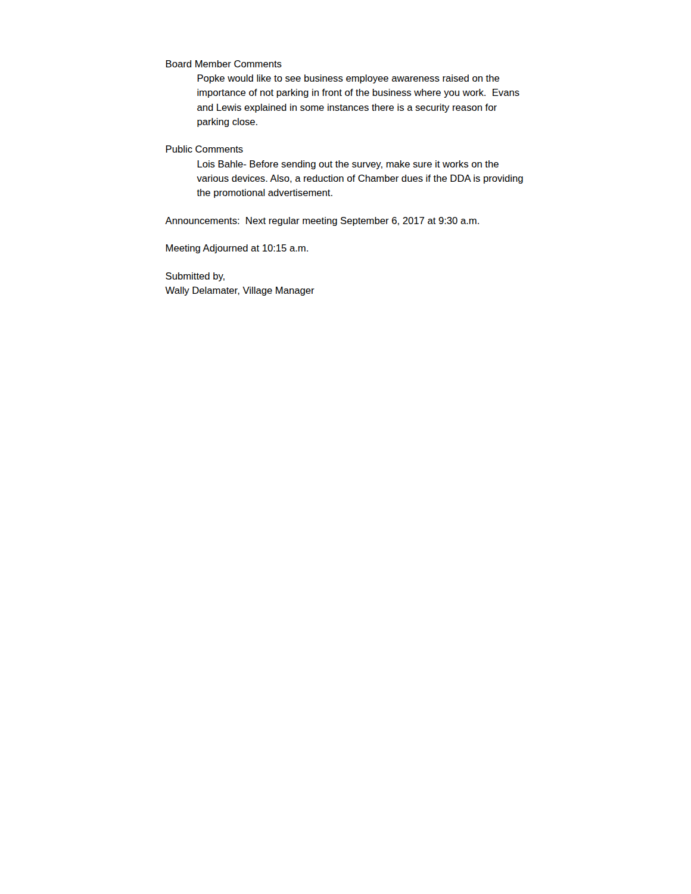Board Member Comments
Popke would like to see business employee awareness raised on the importance of not parking in front of the business where you work. Evans and Lewis explained in some instances there is a security reason for parking close.
Public Comments
Lois Bahle- Before sending out the survey, make sure it works on the various devices. Also, a reduction of Chamber dues if the DDA is providing the promotional advertisement.
Announcements: Next regular meeting September 6, 2017 at 9:30 a.m.
Meeting Adjourned at 10:15 a.m.
Submitted by,
Wally Delamater, Village Manager